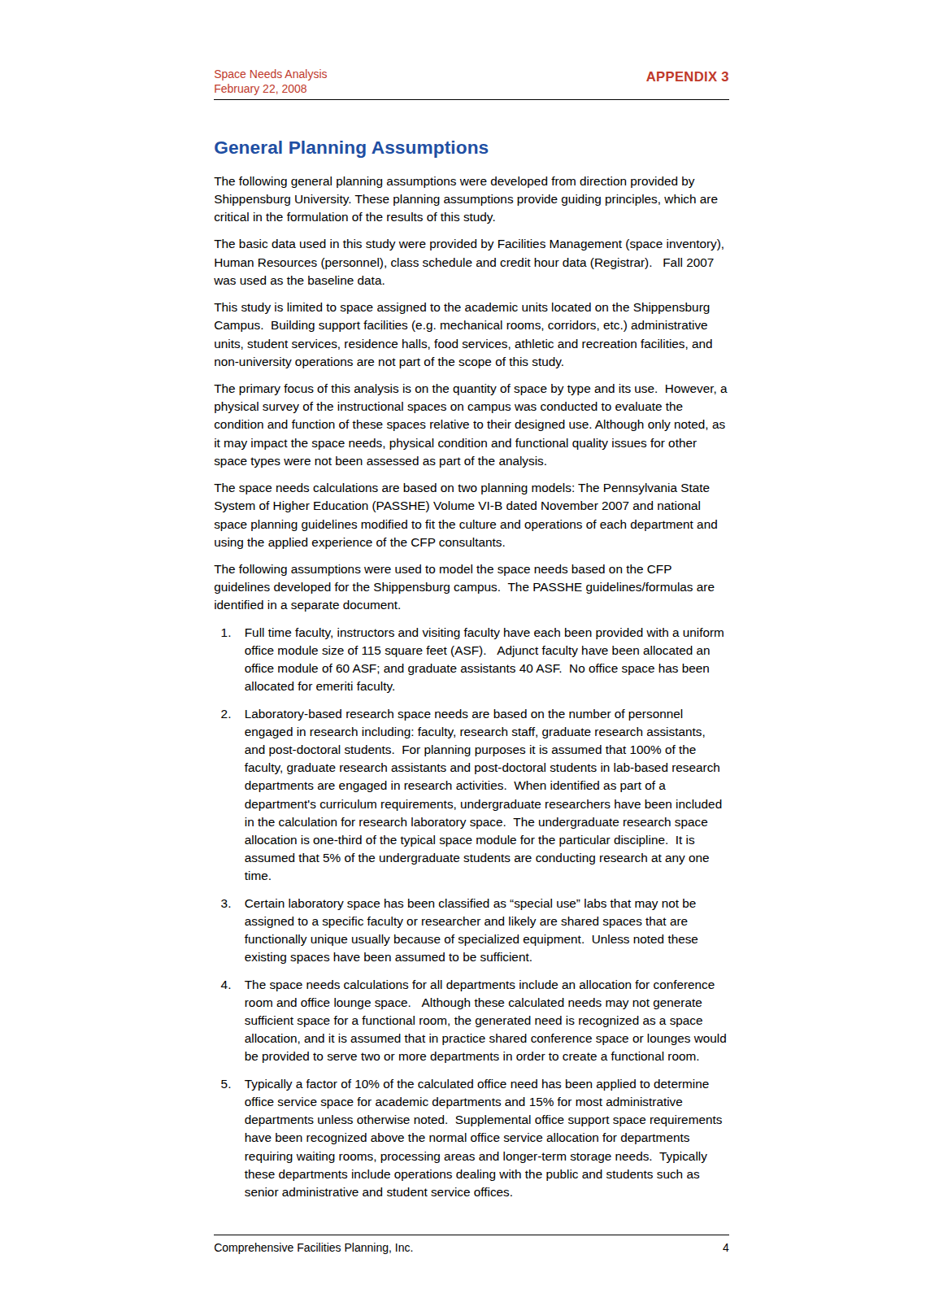Space Needs Analysis
February 22, 2008
APPENDIX 3
General Planning Assumptions
The following general planning assumptions were developed from direction provided by Shippensburg University. These planning assumptions provide guiding principles, which are critical in the formulation of the results of this study.
The basic data used in this study were provided by Facilities Management (space inventory), Human Resources (personnel), class schedule and credit hour data (Registrar). Fall 2007 was used as the baseline data.
This study is limited to space assigned to the academic units located on the Shippensburg Campus. Building support facilities (e.g. mechanical rooms, corridors, etc.) administrative units, student services, residence halls, food services, athletic and recreation facilities, and non-university operations are not part of the scope of this study.
The primary focus of this analysis is on the quantity of space by type and its use. However, a physical survey of the instructional spaces on campus was conducted to evaluate the condition and function of these spaces relative to their designed use. Although only noted, as it may impact the space needs, physical condition and functional quality issues for other space types were not been assessed as part of the analysis.
The space needs calculations are based on two planning models: The Pennsylvania State System of Higher Education (PASSHE) Volume VI-B dated November 2007 and national space planning guidelines modified to fit the culture and operations of each department and using the applied experience of the CFP consultants.
The following assumptions were used to model the space needs based on the CFP guidelines developed for the Shippensburg campus. The PASSHE guidelines/formulas are identified in a separate document.
Full time faculty, instructors and visiting faculty have each been provided with a uniform office module size of 115 square feet (ASF). Adjunct faculty have been allocated an office module of 60 ASF; and graduate assistants 40 ASF. No office space has been allocated for emeriti faculty.
Laboratory-based research space needs are based on the number of personnel engaged in research including: faculty, research staff, graduate research assistants, and post-doctoral students. For planning purposes it is assumed that 100% of the faculty, graduate research assistants and post-doctoral students in lab-based research departments are engaged in research activities. When identified as part of a department's curriculum requirements, undergraduate researchers have been included in the calculation for research laboratory space. The undergraduate research space allocation is one-third of the typical space module for the particular discipline. It is assumed that 5% of the undergraduate students are conducting research at any one time.
Certain laboratory space has been classified as “special use” labs that may not be assigned to a specific faculty or researcher and likely are shared spaces that are functionally unique usually because of specialized equipment. Unless noted these existing spaces have been assumed to be sufficient.
The space needs calculations for all departments include an allocation for conference room and office lounge space. Although these calculated needs may not generate sufficient space for a functional room, the generated need is recognized as a space allocation, and it is assumed that in practice shared conference space or lounges would be provided to serve two or more departments in order to create a functional room.
Typically a factor of 10% of the calculated office need has been applied to determine office service space for academic departments and 15% for most administrative departments unless otherwise noted. Supplemental office support space requirements have been recognized above the normal office service allocation for departments requiring waiting rooms, processing areas and longer-term storage needs. Typically these departments include operations dealing with the public and students such as senior administrative and student service offices.
Comprehensive Facilities Planning, Inc.
4